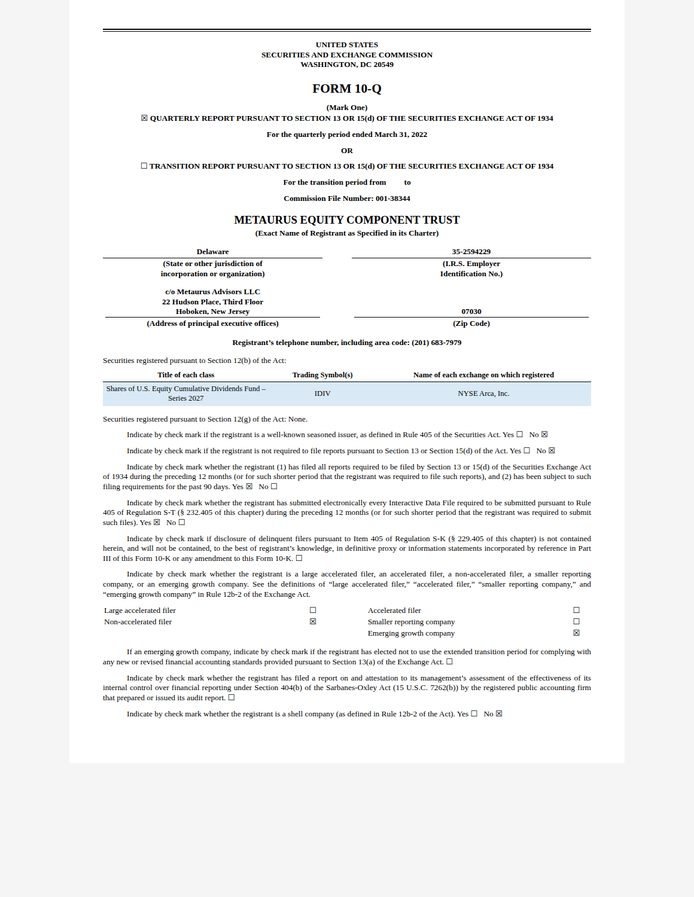UNITED STATES
SECURITIES AND EXCHANGE COMMISSION
WASHINGTON, DC 20549
FORM 10-Q
(Mark One)
☒ QUARTERLY REPORT PURSUANT TO SECTION 13 OR 15(d) OF THE SECURITIES EXCHANGE ACT OF 1934
For the quarterly period ended March 31, 2022
OR
☐ TRANSITION REPORT PURSUANT TO SECTION 13 OR 15(d) OF THE SECURITIES EXCHANGE ACT OF 1934
For the transition period from to
Commission File Number: 001-38344
METAURUS EQUITY COMPONENT TRUST
(Exact Name of Registrant as Specified in its Charter)
| Delaware | | 35-2594229 |
| (State or other jurisdiction of incorporation or organization) | | (I.R.S. Employer Identification No.) |
| c/o Metaurus Advisors LLC 22 Hudson Place, Third Floor Hoboken, New Jersey | | 07030 |
| (Address of principal executive offices) | | (Zip Code) |
Registrant’s telephone number, including area code: (201) 683-7979
Securities registered pursuant to Section 12(b) of the Act:
| Title of each class | Trading Symbol(s) | Name of each exchange on which registered |
| --- | --- | --- |
| Shares of U.S. Equity Cumulative Dividends Fund – Series 2027 | IDIV | NYSE Arca, Inc. |
Securities registered pursuant to Section 12(g) of the Act: None.
Indicate by check mark if the registrant is a well-known seasoned issuer, as defined in Rule 405 of the Securities Act. Yes ☐ No ☒
Indicate by check mark if the registrant is not required to file reports pursuant to Section 13 or Section 15(d) of the Act. Yes ☐ No ☒
Indicate by check mark whether the registrant (1) has filed all reports required to be filed by Section 13 or 15(d) of the Securities Exchange Act of 1934 during the preceding 12 months (or for such shorter period that the registrant was required to file such reports), and (2) has been subject to such filing requirements for the past 90 days. Yes ☒ No ☐
Indicate by check mark whether the registrant has submitted electronically every Interactive Data File required to be submitted pursuant to Rule 405 of Regulation S-T (§ 232.405 of this chapter) during the preceding 12 months (or for such shorter period that the registrant was required to submit such files). Yes ☒ No ☐
Indicate by check mark if disclosure of delinquent filers pursuant to Item 405 of Regulation S-K (§ 229.405 of this chapter) is not contained herein, and will not be contained, to the best of registrant’s knowledge, in definitive proxy or information statements incorporated by reference in Part III of this Form 10-K or any amendment to this Form 10-K. ☐
Indicate by check mark whether the registrant is a large accelerated filer, an accelerated filer, a non-accelerated filer, a smaller reporting company, or an emerging growth company. See the definitions of “large accelerated filer,” “accelerated filer,” “smaller reporting company,” and “emerging growth company” in Rule 12b-2 of the Exchange Act.
| Large accelerated filer | ☐ | | Accelerated filer | ☐ |
| Non-accelerated filer | ☒ | | Smaller reporting company | ☐ |
| | | | Emerging growth company | ☒ |
If an emerging growth company, indicate by check mark if the registrant has elected not to use the extended transition period for complying with any new or revised financial accounting standards provided pursuant to Section 13(a) of the Exchange Act. ☐
Indicate by check mark whether the registrant has filed a report on and attestation to its management’s assessment of the effectiveness of its internal control over financial reporting under Section 404(b) of the Sarbanes-Oxley Act (15 U.S.C. 7262(b)) by the registered public accounting firm that prepared or issued its audit report. ☐
Indicate by check mark whether the registrant is a shell company (as defined in Rule 12b-2 of the Act). Yes ☐ No ☒